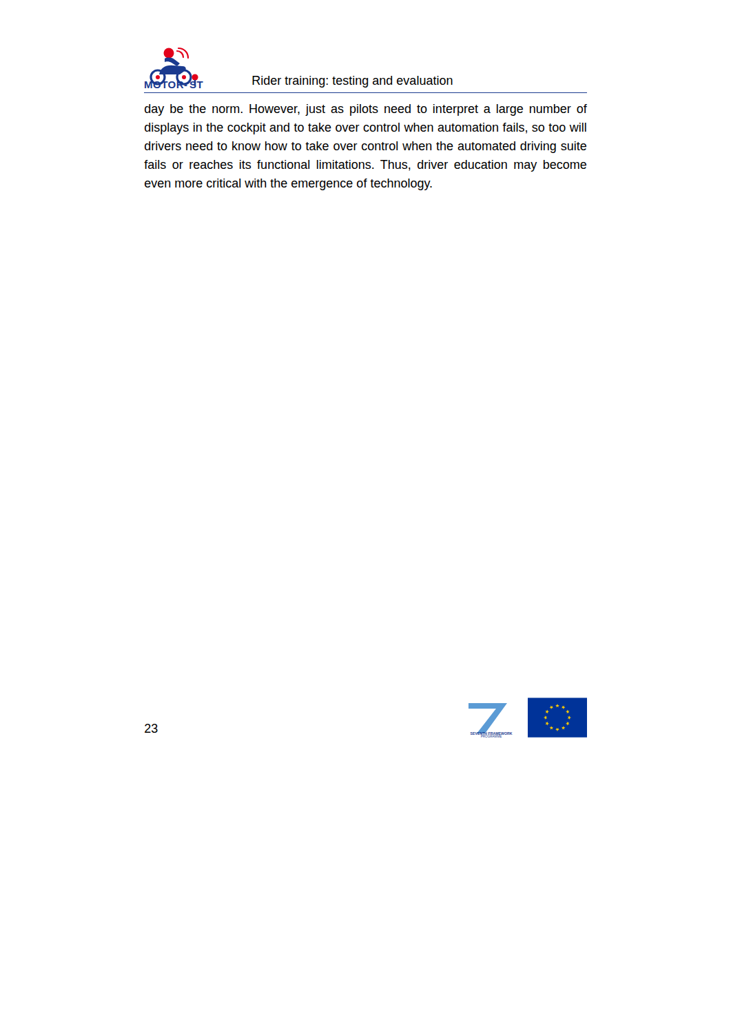MOTOR- ST
Rider training: testing and evaluation
day be the norm. However, just as pilots need to interpret a large number of displays in the cockpit and to take over control when automation fails, so too will drivers need to know how to take over control when the automated driving suite fails or reaches its functional limitations. Thus, driver education may become even more critical with the emergence of technology.
23
SEVENTH FRAMEWORK PROGRAMME